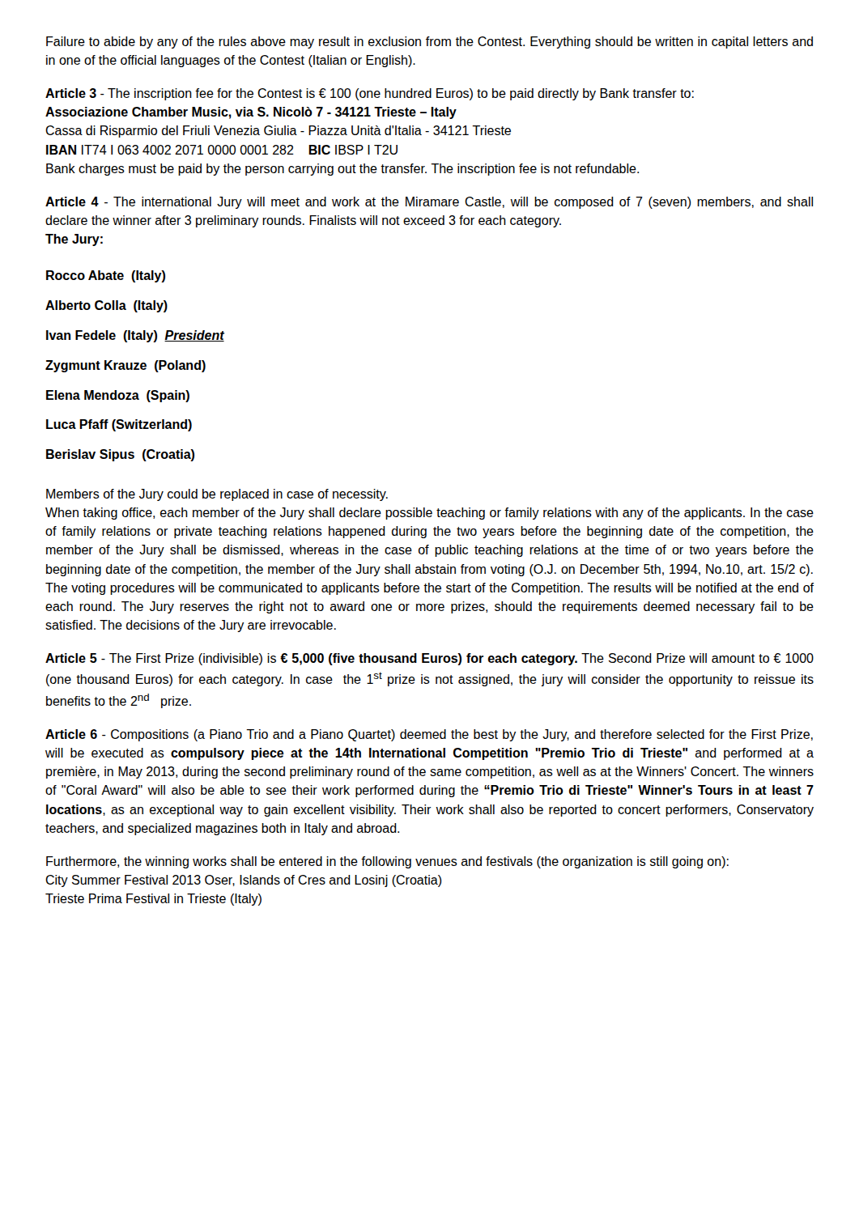Failure to abide by any of the rules above may result in exclusion from the Contest. Everything should be written in capital letters and in one of the official languages of the Contest (Italian or English).
Article 3 - The inscription fee for the Contest is € 100 (one hundred Euros) to be paid directly by Bank transfer to:
Associazione Chamber Music, via S. Nicolò 7 - 34121 Trieste – Italy
Cassa di Risparmio del Friuli Venezia Giulia - Piazza Unità d'Italia - 34121 Trieste
IBAN IT74 I 063 4002 2071 0000 0001 282 BIC IBSP I T2U
Bank charges must be paid by the person carrying out the transfer. The inscription fee is not refundable.
Article 4 - The international Jury will meet and work at the Miramare Castle, will be composed of 7 (seven) members, and shall declare the winner after 3 preliminary rounds. Finalists will not exceed 3 for each category.
The Jury:
Rocco Abate (Italy)
Alberto Colla (Italy)
Ivan Fedele (Italy) President
Zygmunt Krauze (Poland)
Elena Mendoza (Spain)
Luca Pfaff (Switzerland)
Berislav Sipus (Croatia)
Members of the Jury could be replaced in case of necessity.
When taking office, each member of the Jury shall declare possible teaching or family relations with any of the applicants. In the case of family relations or private teaching relations happened during the two years before the beginning date of the competition, the member of the Jury shall be dismissed, whereas in the case of public teaching relations at the time of or two years before the beginning date of the competition, the member of the Jury shall abstain from voting (O.J. on December 5th, 1994, No.10, art. 15/2 c). The voting procedures will be communicated to applicants before the start of the Competition. The results will be notified at the end of each round. The Jury reserves the right not to award one or more prizes, should the requirements deemed necessary fail to be satisfied. The decisions of the Jury are irrevocable.
Article 5 - The First Prize (indivisible) is € 5,000 (five thousand Euros) for each category. The Second Prize will amount to € 1000 (one thousand Euros) for each category. In case the 1st prize is not assigned, the jury will consider the opportunity to reissue its benefits to the 2nd prize.
Article 6 - Compositions (a Piano Trio and a Piano Quartet) deemed the best by the Jury, and therefore selected for the First Prize, will be executed as compulsory piece at the 14th International Competition "Premio Trio di Trieste" and performed at a première, in May 2013, during the second preliminary round of the same competition, as well as at the Winners' Concert. The winners of "Coral Award" will also be able to see their work performed during the “Premio Trio di Trieste" Winner's Tours in at least 7 locations, as an exceptional way to gain excellent visibility. Their work shall also be reported to concert performers, Conservatory teachers, and specialized magazines both in Italy and abroad.
Furthermore, the winning works shall be entered in the following venues and festivals (the organization is still going on):
City Summer Festival 2013 Oser, Islands of Cres and Losinj (Croatia)
Trieste Prima Festival in Trieste (Italy)